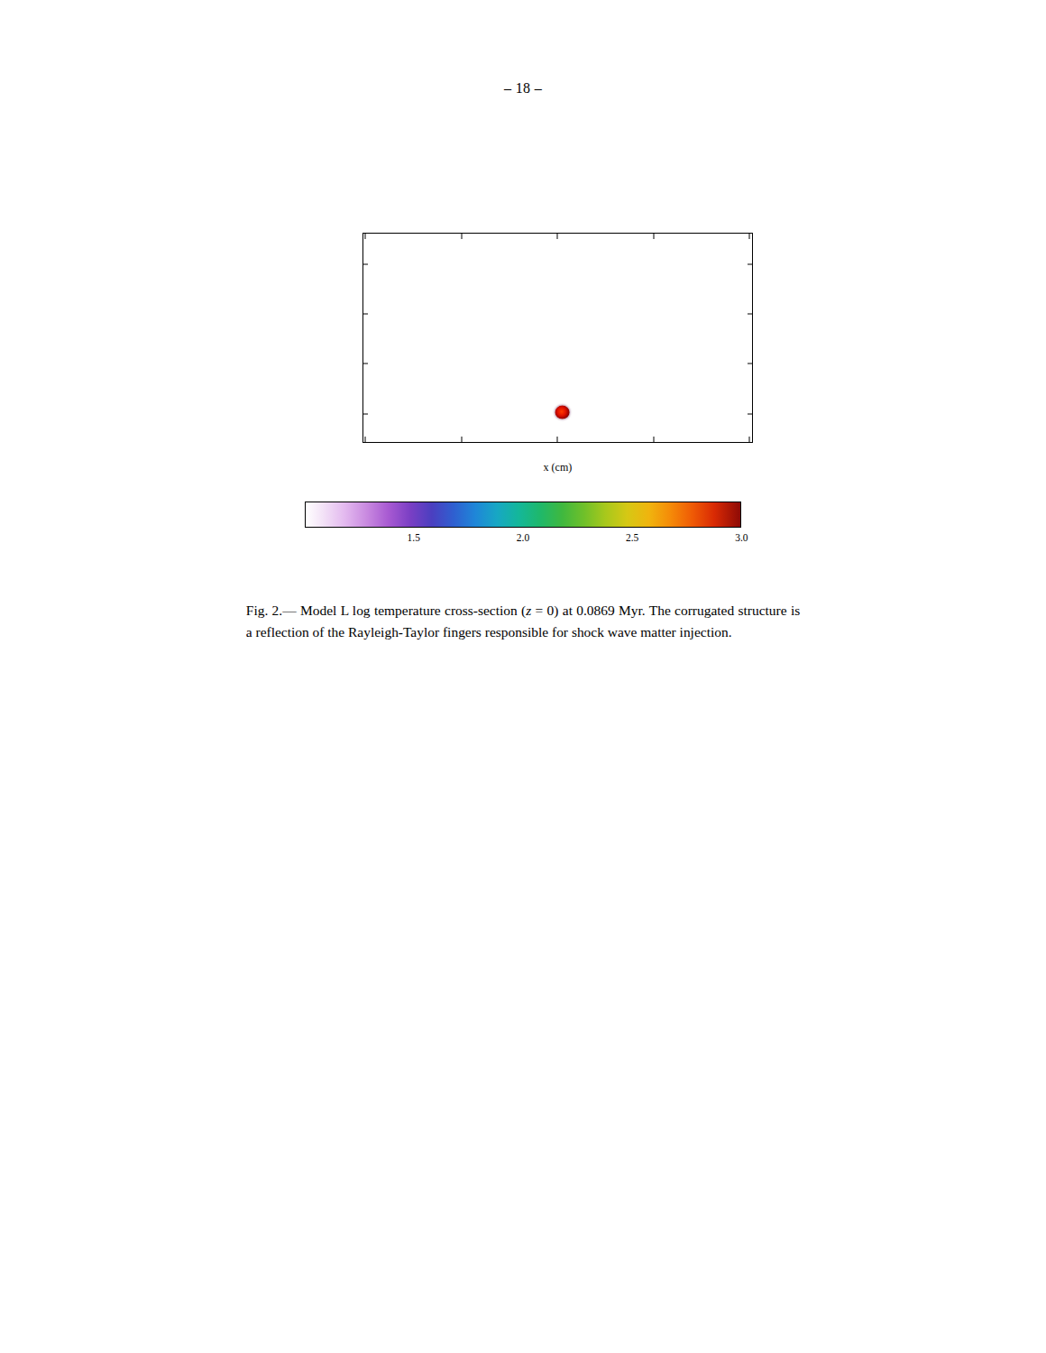– 18 –
y (cm) −1.92×1017 −1.94×1017 −1.96×1017 −1.98×1017 −1×1016 −5×1015 0 5×1015 1×1016
x (cm)
1.5 2.0 2.5 3.0
Fig. 2.— Model L log temperature cross-section (z = 0) at 0.0869 Myr. The corrugated structure is a reflection of the Rayleigh-Taylor fingers responsible for shock wave matter injection.